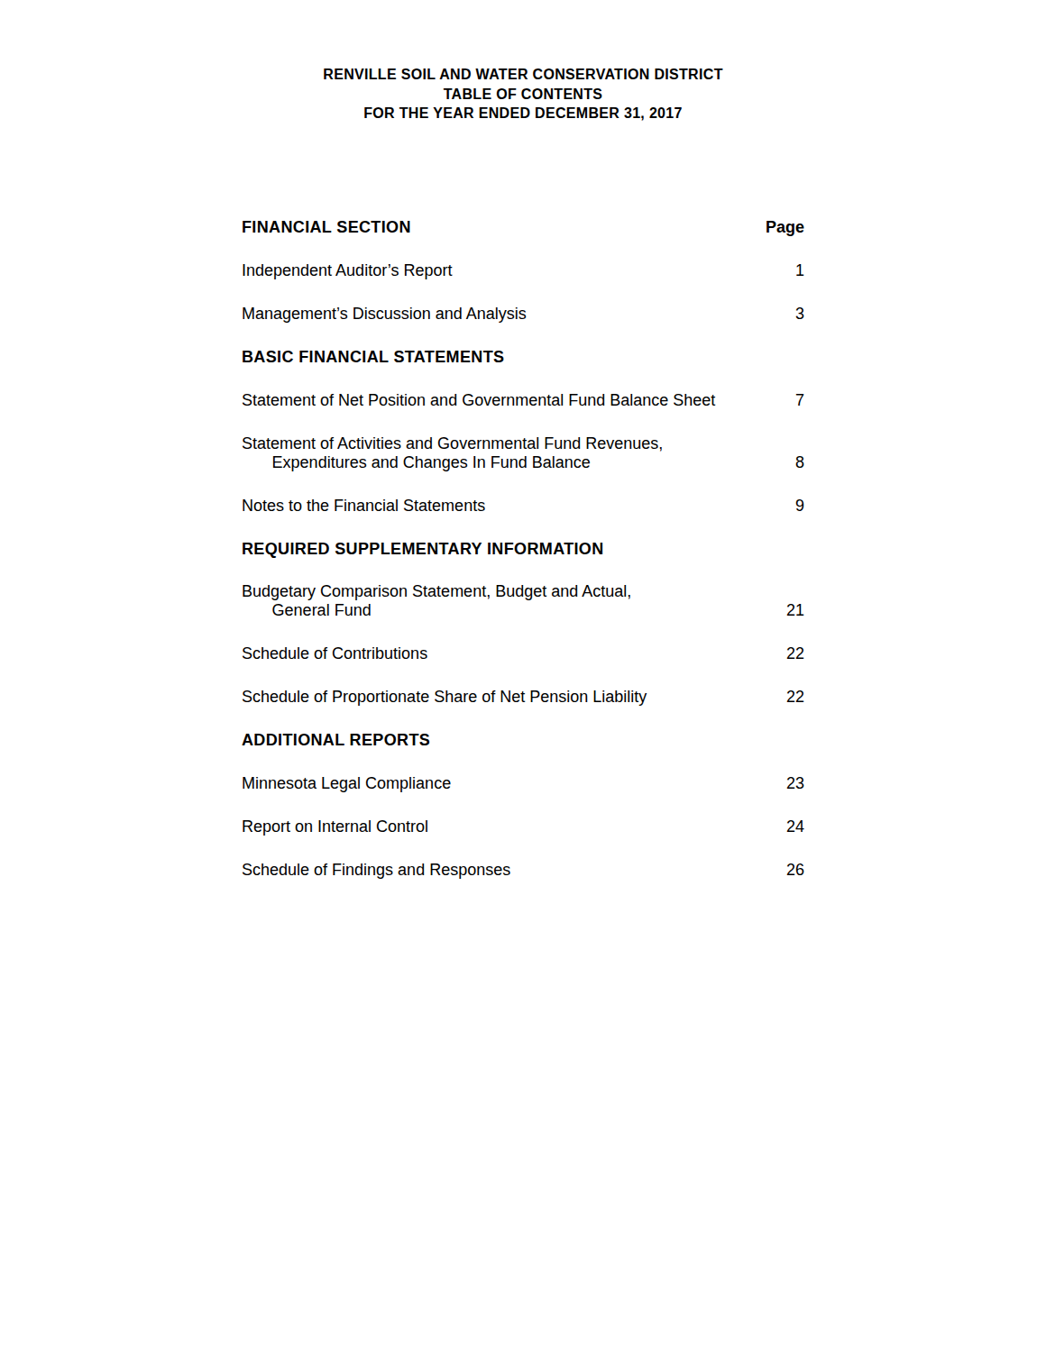RENVILLE SOIL AND WATER CONSERVATION DISTRICT TABLE OF CONTENTS FOR THE YEAR ENDED DECEMBER 31, 2017
| FINANCIAL SECTION | Page |
| Independent Auditor’s Report | 1 |
| Management’s Discussion and Analysis | 3 |
| BASIC FINANCIAL STATEMENTS | |
| Statement of Net Position and Governmental Fund Balance Sheet | 7 |
| Statement of Activities and Governmental Fund Revenues, Expenditures and Changes In Fund Balance | 8 |
| Notes to the Financial Statements | 9 |
| REQUIRED SUPPLEMENTARY INFORMATION | |
| Budgetary Comparison Statement, Budget and Actual, General Fund | 21 |
| Schedule of Contributions | 22 |
| Schedule of Proportionate Share of Net Pension Liability | 22 |
| ADDITIONAL REPORTS | |
| Minnesota Legal Compliance | 23 |
| Report on Internal Control | 24 |
| Schedule of Findings and Responses | 26 |